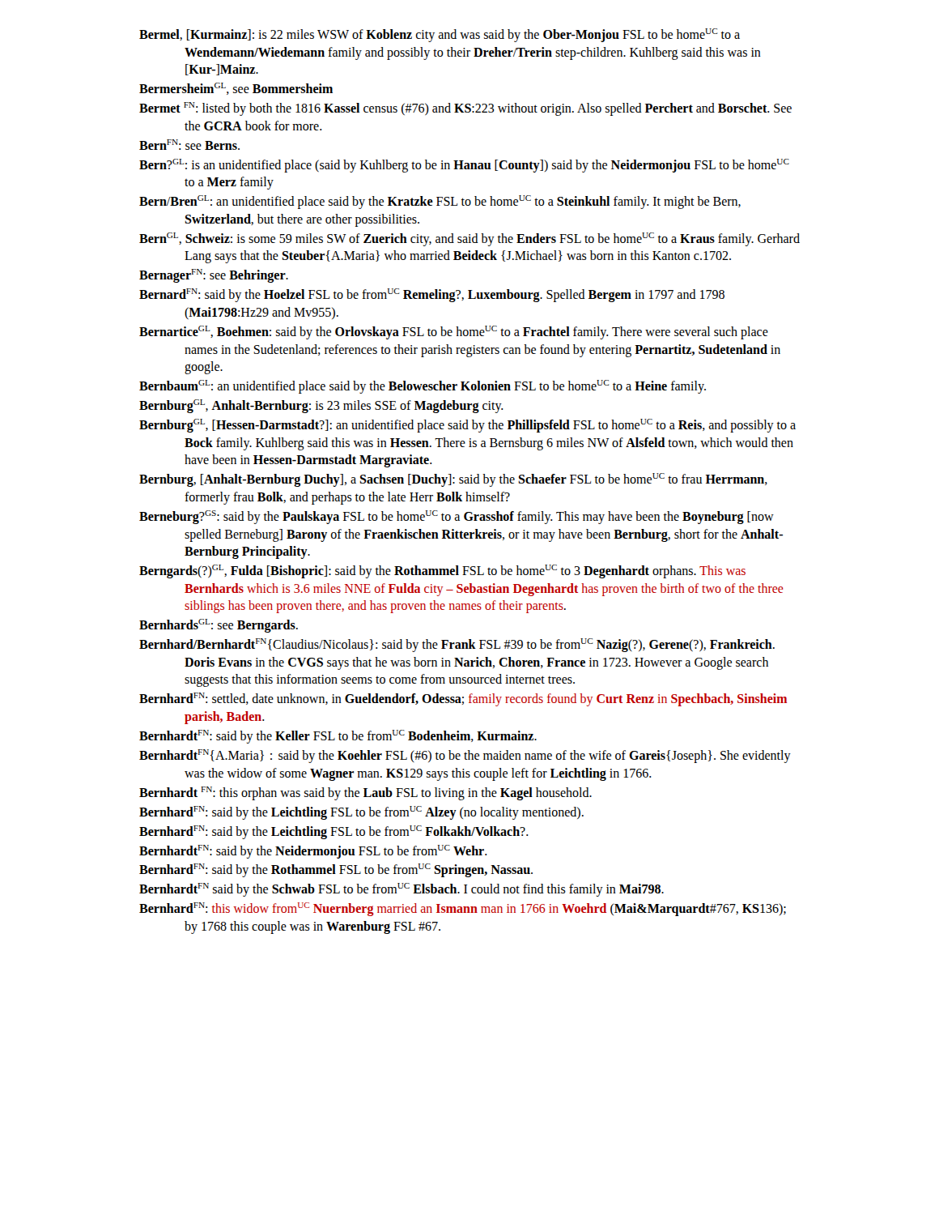Bermel, [Kurmainz]: is 22 miles WSW of Koblenz city and was said by the Ober-Monjou FSL to be homeUC to a Wendemann/Wiedemann family and possibly to their Dreher/Trerin step-children. Kuhlberg said this was in [Kur-]Mainz.
BermersheimGL, see Bommersheim
Bermet FN: listed by both the 1816 Kassel census (#76) and KS:223 without origin. Also spelled Perchert and Borschet. See the GCRA book for more.
BernFN: see Berns.
Bern?GL: is an unidentified place (said by Kuhlberg to be in Hanau [County]) said by the Neidermonjou FSL to be homeUC to a Merz family
Bern/BrenGL: an unidentified place said by the Kratzke FSL to be homeUC to a Steinkuhl family. It might be Bern, Switzerland, but there are other possibilities.
BernGL, Schweiz: is some 59 miles SW of Zuerich city, and said by the Enders FSL to be homeUC to a Kraus family. Gerhard Lang says that the Steuber{A.Maria} who married Beideck {J.Michael} was born in this Kanton c.1702.
BernagerFN: see Behringer.
BernardFN: said by the Hoelzel FSL to be fromUC Remeling?, Luxembourg. Spelled Bergem in 1797 and 1798 (Mai1798:Hz29 and Mv955).
BernarticeGL, Boehmen: said by the Orlovskaya FSL to be homeUC to a Frachtel family. There were several such place names in the Sudetenland; references to their parish registers can be found by entering Pernartitz, Sudetenland in google.
BernbaumGL: an unidentified place said by the Belowescher Kolonien FSL to be homeUC to a Heine family.
BernburgGL, Anhalt-Bernburg: is 23 miles SSE of Magdeburg city.
BernburgGL, [Hessen-Darmstadt?]: an unidentified place said by the Phillipsfeld FSL to homeUC to a Reis, and possibly to a Bock family. Kuhlberg said this was in Hessen. There is a Bernsburg 6 miles NW of Alsfeld town, which would then have been in Hessen-Darmstadt Margraviate.
Bernburg, [Anhalt-Bernburg Duchy], a Sachsen [Duchy]: said by the Schaefer FSL to be homeUC to frau Herrmann, formerly frau Bolk, and perhaps to the late Herr Bolk himself?
Berneburg?GS: said by the Paulskaya FSL to be homeUC to a Grasshof family. This may have been the Boyneburg [now spelled Berneburg] Barony of the Fraenkischen Ritterkreis, or it may have been Bernburg, short for the Anhalt-Bernburg Principality.
Berngards(?)GL, Fulda [Bishopric]: said by the Rothammel FSL to be homeUC to 3 Degenhardt orphans. This was Bernhards which is 3.6 miles NNE of Fulda city – Sebastian Degenhardt has proven the birth of two of the three siblings has been proven there, and has proven the names of their parents.
BernhardsGL: see Berngards.
Bernhard/BernhardtFN{Claudius/Nicolaus}: said by the Frank FSL #39 to be fromUC Nazig(?), Gerene(?), Frankreich. Doris Evans in the CVGS says that he was born in Narich, Choren, France in 1723. However a Google search suggests that this information seems to come from unsourced internet trees.
BernhardFN: settled, date unknown, in Gueldendorf, Odessa; family records found by Curt Renz in Spechbach, Sinsheim parish, Baden.
BernhardtFN: said by the Keller FSL to be fromUC Bodenheim, Kurmainz.
BernhardtFN{A.Maria}：said by the Koehler FSL (#6) to be the maiden name of the wife of Gareis{Joseph}. She evidently was the widow of some Wagner man. KS129 says this couple left for Leichtling in 1766.
Bernhardt FN: this orphan was said by the Laub FSL to living in the Kagel household.
BernhardFN: said by the Leichtling FSL to be fromUC Alzey (no locality mentioned).
BernhardFN: said by the Leichtling FSL to be fromUC Folkakh/Volkach?.
BernhardtFN: said by the Neidermonjou FSL to be fromUC Wehr.
BernhardFN: said by the Rothammel FSL to be fromUC Springen, Nassau.
BernhardtFN said by the Schwab FSL to be fromUC Elsbach. I could not find this family in Mai798.
BernhardFN: this widow fromUC Nuernberg married an Ismann man in 1766 in Woehrd (Mai&Marquardt#767, KS136); by 1768 this couple was in Warenburg FSL #67.